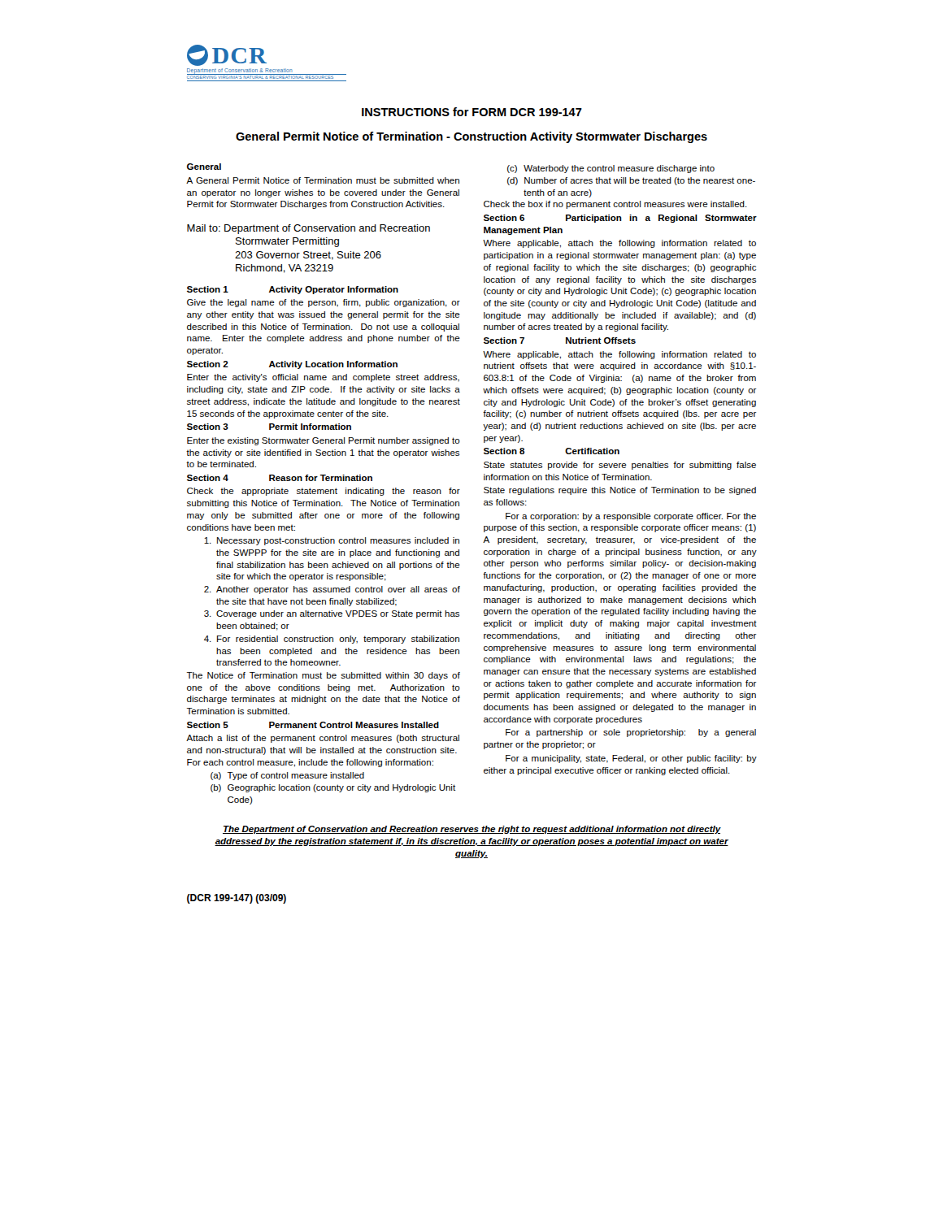DCR
Department of Conservation & Recreation
CONSERVING VIRGINIA'S NATURAL & RECREATIONAL RESOURCES
INSTRUCTIONS for FORM DCR 199-147
General Permit Notice of Termination - Construction Activity Stormwater Discharges
General
A General Permit Notice of Termination must be submitted when an operator no longer wishes to be covered under the General Permit for Stormwater Discharges from Construction Activities.
Mail to: Department of Conservation and Recreation Stormwater Permitting 203 Governor Street, Suite 206 Richmond, VA 23219
Section 1 Activity Operator Information
Give the legal name of the person, firm, public organization, or any other entity that was issued the general permit for the site described in this Notice of Termination. Do not use a colloquial name. Enter the complete address and phone number of the operator.
Section 2 Activity Location Information
Enter the activity's official name and complete street address, including city, state and ZIP code. If the activity or site lacks a street address, indicate the latitude and longitude to the nearest 15 seconds of the approximate center of the site.
Section 3 Permit Information
Enter the existing Stormwater General Permit number assigned to the activity or site identified in Section 1 that the operator wishes to be terminated.
Section 4 Reason for Termination
Check the appropriate statement indicating the reason for submitting this Notice of Termination. The Notice of Termination may only be submitted after one or more of the following conditions have been met:
Necessary post-construction control measures included in the SWPPP for the site are in place and functioning and final stabilization has been achieved on all portions of the site for which the operator is responsible;
Another operator has assumed control over all areas of the site that have not been finally stabilized;
Coverage under an alternative VPDES or State permit has been obtained; or
For residential construction only, temporary stabilization has been completed and the residence has been transferred to the homeowner.
The Notice of Termination must be submitted within 30 days of one of the above conditions being met. Authorization to discharge terminates at midnight on the date that the Notice of Termination is submitted.
Section 5 Permanent Control Measures Installed
Attach a list of the permanent control measures (both structural and non-structural) that will be installed at the construction site. For each control measure, include the following information:
(a) Type of control measure installed
(b) Geographic location (county or city and Hydrologic Unit Code)
(c) Waterbody the control measure discharge into
(d) Number of acres that will be treated (to the nearest one-tenth of an acre)
Check the box if no permanent control measures were installed.
Section 6 Participation in a Regional Stormwater Management Plan
Where applicable, attach the following information related to participation in a regional stormwater management plan: (a) type of regional facility to which the site discharges; (b) geographic location of any regional facility to which the site discharges (county or city and Hydrologic Unit Code); (c) geographic location of the site (county or city and Hydrologic Unit Code) (latitude and longitude may additionally be included if available); and (d) number of acres treated by a regional facility.
Section 7 Nutrient Offsets
Where applicable, attach the following information related to nutrient offsets that were acquired in accordance with §10.1-603.8:1 of the Code of Virginia: (a) name of the broker from which offsets were acquired; (b) geographic location (county or city and Hydrologic Unit Code) of the broker’s offset generating facility; (c) number of nutrient offsets acquired (lbs. per acre per year); and (d) nutrient reductions achieved on site (lbs. per acre per year).
Section 8 Certification
State statutes provide for severe penalties for submitting false information on this Notice of Termination.
State regulations require this Notice of Termination to be signed as follows:
For a corporation: by a responsible corporate officer. For the purpose of this section, a responsible corporate officer means: (1) A president, secretary, treasurer, or vice-president of the corporation in charge of a principal business function, or any other person who performs similar policy- or decision-making functions for the corporation, or (2) the manager of one or more manufacturing, production, or operating facilities provided the manager is authorized to make management decisions which govern the operation of the regulated facility including having the explicit or implicit duty of making major capital investment recommendations, and initiating and directing other comprehensive measures to assure long term environmental compliance with environmental laws and regulations; the manager can ensure that the necessary systems are established or actions taken to gather complete and accurate information for permit application requirements; and where authority to sign documents has been assigned or delegated to the manager in accordance with corporate procedures
For a partnership or sole proprietorship: by a general partner or the proprietor; or
For a municipality, state, Federal, or other public facility: by either a principal executive officer or ranking elected official.
The Department of Conservation and Recreation reserves the right to request additional information not directly addressed by the registration statement if, in its discretion, a facility or operation poses a potential impact on water quality.
(DCR 199-147) (03/09)